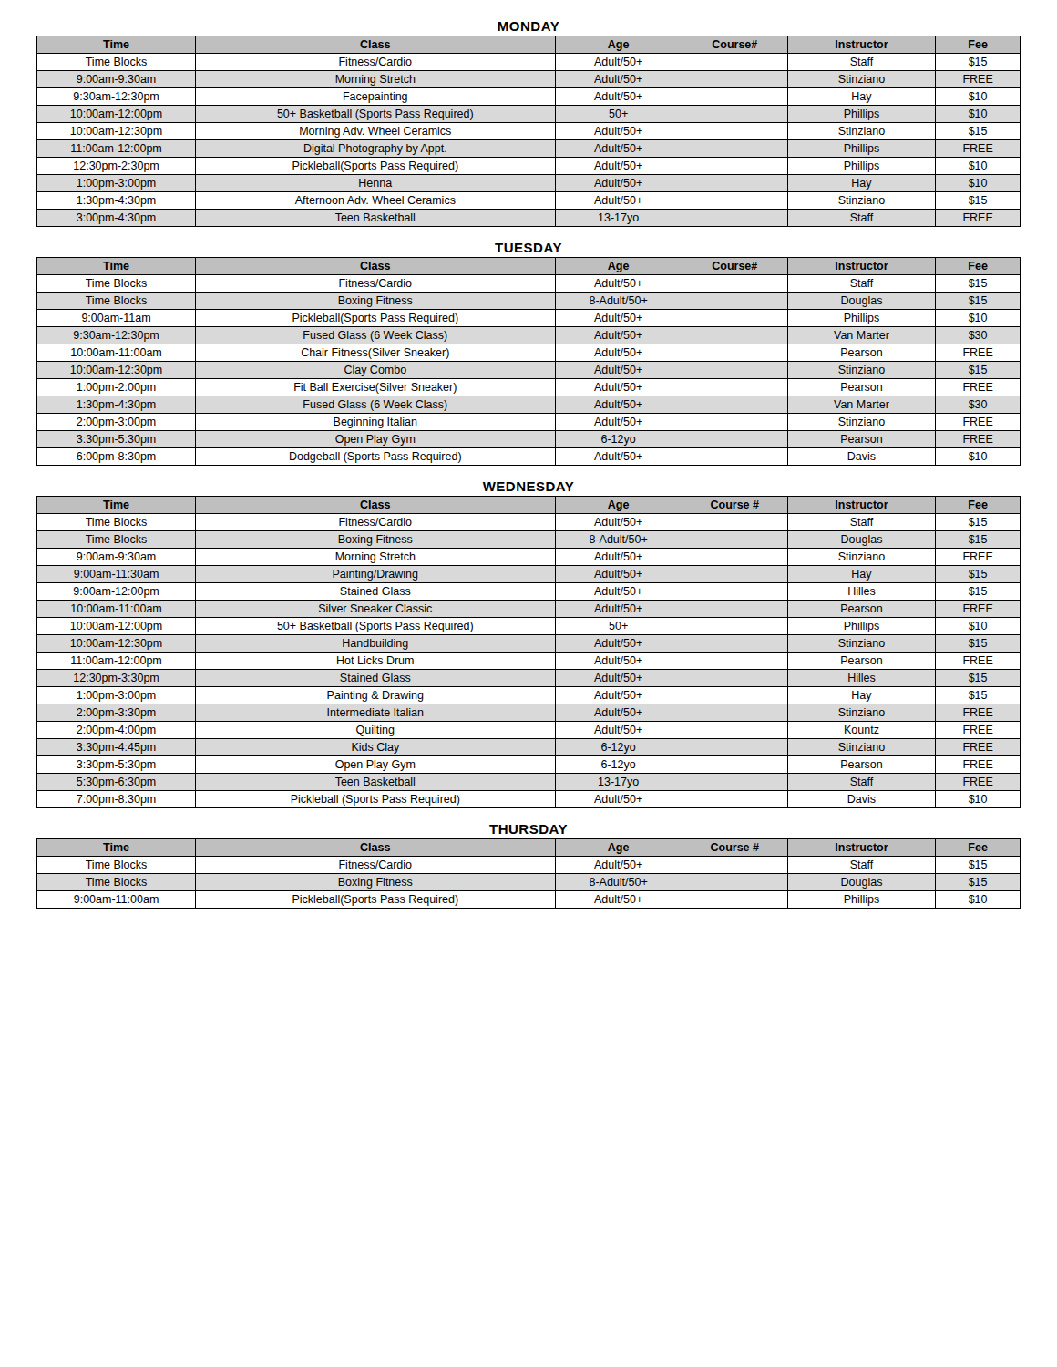MONDAY
| Time | Class | Age | Course# | Instructor | Fee |
| --- | --- | --- | --- | --- | --- |
| Time Blocks | Fitness/Cardio | Adult/50+ | | Staff | $15 |
| 9:00am-9:30am | Morning Stretch | Adult/50+ | | Stinziano | FREE |
| 9:30am-12:30pm | Facepainting | Adult/50+ | | Hay | $10 |
| 10:00am-12:00pm | 50+ Basketball (Sports Pass Required) | 50+ | | Phillips | $10 |
| 10:00am-12:30pm | Morning Adv. Wheel Ceramics | Adult/50+ | | Stinziano | $15 |
| 11:00am-12:00pm | Digital Photography by Appt. | Adult/50+ | | Phillips | FREE |
| 12:30pm-2:30pm | Pickleball(Sports Pass Required) | Adult/50+ | | Phillips | $10 |
| 1:00pm-3:00pm | Henna | Adult/50+ | | Hay | $10 |
| 1:30pm-4:30pm | Afternoon Adv. Wheel Ceramics | Adult/50+ | | Stinziano | $15 |
| 3:00pm-4:30pm | Teen Basketball | 13-17yo | | Staff | FREE |
TUESDAY
| Time | Class | Age | Course# | Instructor | Fee |
| --- | --- | --- | --- | --- | --- |
| Time Blocks | Fitness/Cardio | Adult/50+ | | Staff | $15 |
| Time Blocks | Boxing Fitness | 8-Adult/50+ | | Douglas | $15 |
| 9:00am-11am | Pickleball(Sports Pass Required) | Adult/50+ | | Phillips | $10 |
| 9:30am-12:30pm | Fused Glass (6 Week Class) | Adult/50+ | | Van Marter | $30 |
| 10:00am-11:00am | Chair Fitness(Silver Sneaker) | Adult/50+ | | Pearson | FREE |
| 10:00am-12:30pm | Clay Combo | Adult/50+ | | Stinziano | $15 |
| 1:00pm-2:00pm | Fit Ball Exercise(Silver Sneaker) | Adult/50+ | | Pearson | FREE |
| 1:30pm-4:30pm | Fused Glass (6 Week Class) | Adult/50+ | | Van Marter | $30 |
| 2:00pm-3:00pm | Beginning Italian | Adult/50+ | | Stinziano | FREE |
| 3:30pm-5:30pm | Open Play Gym | 6-12yo | | Pearson | FREE |
| 6:00pm-8:30pm | Dodgeball (Sports Pass Required) | Adult/50+ | | Davis | $10 |
WEDNESDAY
| Time | Class | Age | Course # | Instructor | Fee |
| --- | --- | --- | --- | --- | --- |
| Time Blocks | Fitness/Cardio | Adult/50+ | | Staff | $15 |
| Time Blocks | Boxing Fitness | 8-Adult/50+ | | Douglas | $15 |
| 9:00am-9:30am | Morning Stretch | Adult/50+ | | Stinziano | FREE |
| 9:00am-11:30am | Painting/Drawing | Adult/50+ | | Hay | $15 |
| 9:00am-12:00pm | Stained Glass | Adult/50+ | | Hilles | $15 |
| 10:00am-11:00am | Silver Sneaker Classic | Adult/50+ | | Pearson | FREE |
| 10:00am-12:00pm | 50+ Basketball (Sports Pass Required) | 50+ | | Phillips | $10 |
| 10:00am-12:30pm | Handbuilding | Adult/50+ | | Stinziano | $15 |
| 11:00am-12:00pm | Hot Licks Drum | Adult/50+ | | Pearson | FREE |
| 12:30pm-3:30pm | Stained Glass | Adult/50+ | | Hilles | $15 |
| 1:00pm-3:00pm | Painting & Drawing | Adult/50+ | | Hay | $15 |
| 2:00pm-3:30pm | Intermediate Italian | Adult/50+ | | Stinziano | FREE |
| 2:00pm-4:00pm | Quilting | Adult/50+ | | Kountz | FREE |
| 3:30pm-4:45pm | Kids Clay | 6-12yo | | Stinziano | FREE |
| 3:30pm-5:30pm | Open Play Gym | 6-12yo | | Pearson | FREE |
| 5:30pm-6:30pm | Teen Basketball | 13-17yo | | Staff | FREE |
| 7:00pm-8:30pm | Pickleball (Sports Pass Required) | Adult/50+ | | Davis | $10 |
THURSDAY
| Time | Class | Age | Course # | Instructor | Fee |
| --- | --- | --- | --- | --- | --- |
| Time Blocks | Fitness/Cardio | Adult/50+ | | Staff | $15 |
| Time Blocks | Boxing Fitness | 8-Adult/50+ | | Douglas | $15 |
| 9:00am-11:00am | Pickleball(Sports Pass Required) | Adult/50+ | | Phillips | $10 |